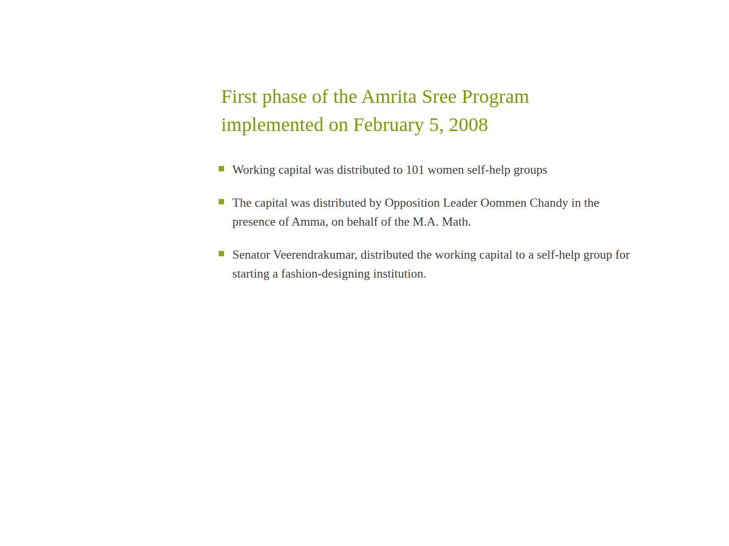First phase of the Amrita Sree Program implemented on February 5, 2008
Working capital was distributed to 101 women self-help groups
The capital was distributed by Opposition Leader Oommen Chandy in the presence of Amma, on behalf of the M.A. Math.
Senator Veerendrakumar, distributed the working capital to a self-help group for starting a fashion-designing institution.